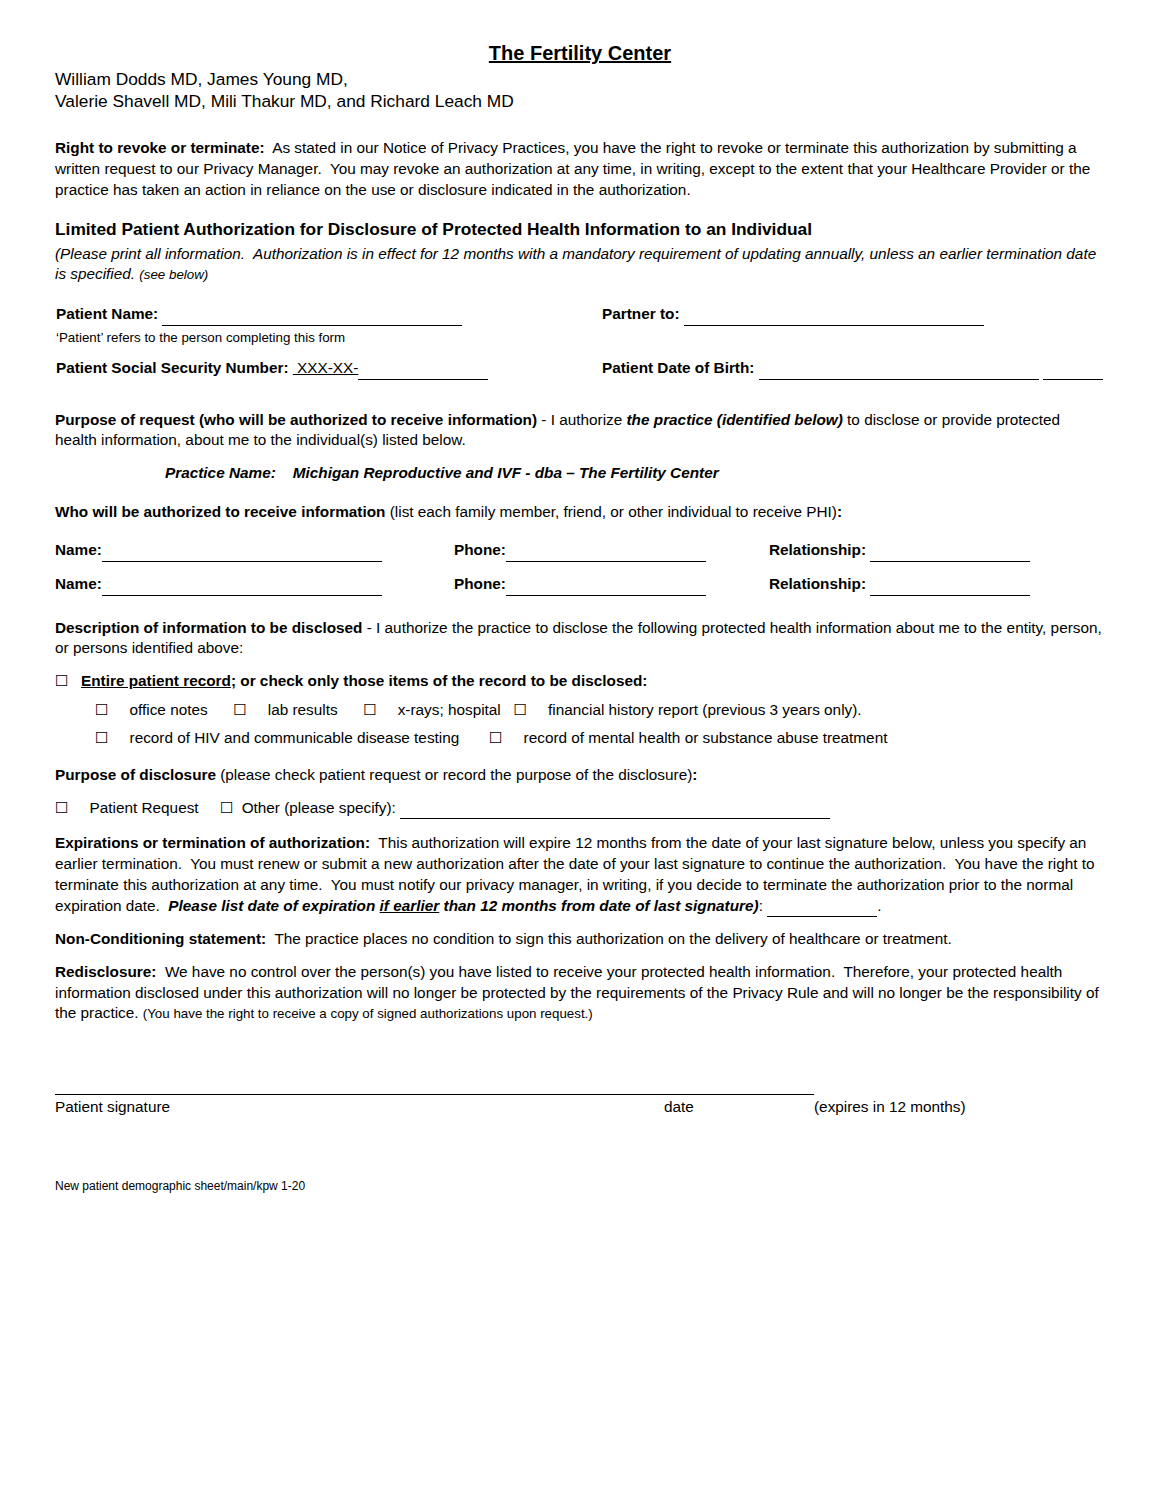The Fertility Center
William Dodds MD, James Young MD,
Valerie Shavell MD, Mili Thakur MD, and Richard Leach MD
Right to revoke or terminate: As stated in our Notice of Privacy Practices, you have the right to revoke or terminate this authorization by submitting a written request to our Privacy Manager. You may revoke an authorization at any time, in writing, except to the extent that your Healthcare Provider or the practice has taken an action in reliance on the use or disclosure indicated in the authorization.
Limited Patient Authorization for Disclosure of Protected Health Information to an Individual
(Please print all information. Authorization is in effect for 12 months with a mandatory requirement of updating annually, unless an earlier termination date is specified. (see below)
| Patient Name: | Partner to: |
| ‘Patient’ refers to the person completing this form |
| Patient Social Security Number: XXX-XX- | Patient Date of Birth: |
Purpose of request (who will be authorized to receive information) - I authorize the practice (identified below) to disclose or provide protected health information, about me to the individual(s) listed below.
Practice Name: Michigan Reproductive and IVF - dba – The Fertility Center
Who will be authorized to receive information (list each family member, friend, or other individual to receive PHI):
| Name: | Phone: | Relationship: |
| Name: | Phone: | Relationship: |
Description of information to be disclosed - I authorize the practice to disclose the following protected health information about me to the entity, person, or persons identified above:
☐ Entire patient record; or check only those items of the record to be disclosed:
☐ office notes ☐ lab results ☐ x-rays; hospital ☐ financial history report (previous 3 years only).
☐ record of HIV and communicable disease testing ☐ record of mental health or substance abuse treatment
Purpose of disclosure (please check patient request or record the purpose of the disclosure):
☐ Patient Request ☐Other (please specify):
Expirations or termination of authorization: This authorization will expire 12 months from the date of your last signature below, unless you specify an earlier termination. You must renew or submit a new authorization after the date of your last signature to continue the authorization. You have the right to terminate this authorization at any time. You must notify our privacy manager, in writing, if you decide to terminate the authorization prior to the normal expiration date. Please list date of expiration if earlier than 12 months from date of last signature): .
Non-Conditioning statement: The practice places no condition to sign this authorization on the delivery of healthcare or treatment.
Redisclosure: We have no control over the person(s) you have listed to receive your protected health information. Therefore, your protected health information disclosed under this authorization will no longer be protected by the requirements of the Privacy Rule and will no longer be the responsibility of the practice. (You have the right to receive a copy of signed authorizations upon request.)
| Patient signature | date (expires in 12 months) |
New patient demographic sheet/main/kpw 1-20